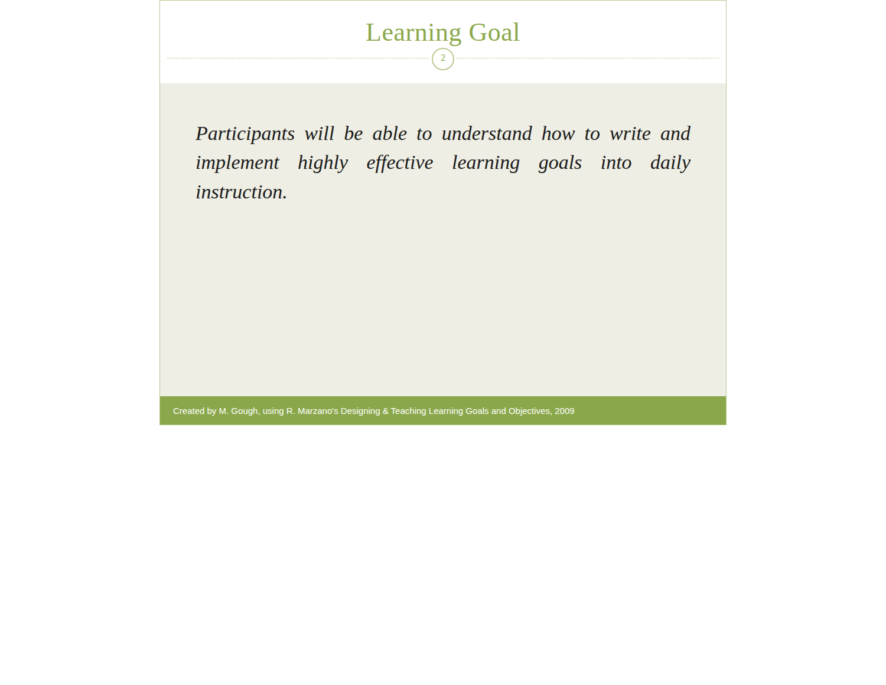Learning Goal
2
Participants will be able to understand how to write and implement highly effective learning goals into daily instruction.
Created by M. Gough, using R. Marzano's Designing & Teaching Learning Goals and Objectives, 2009